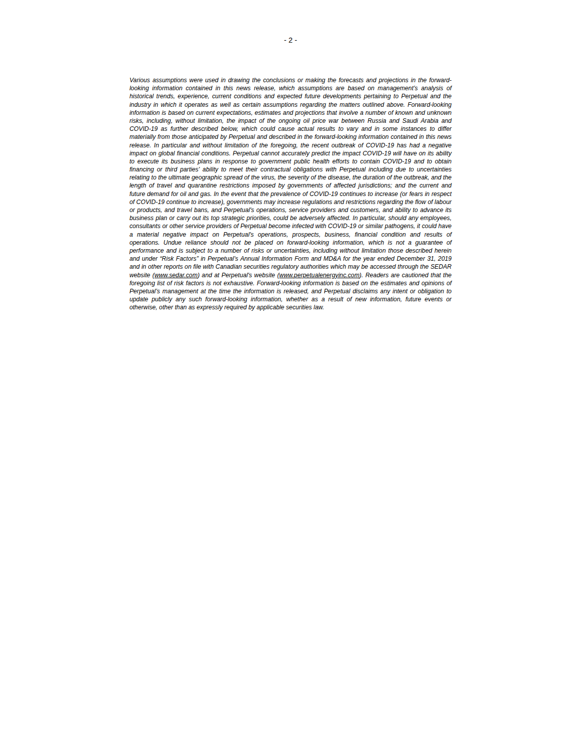- 2 -
Various assumptions were used in drawing the conclusions or making the forecasts and projections in the forward-looking information contained in this news release, which assumptions are based on management’s analysis of historical trends, experience, current conditions and expected future developments pertaining to Perpetual and the industry in which it operates as well as certain assumptions regarding the matters outlined above. Forward-looking information is based on current expectations, estimates and projections that involve a number of known and unknown risks, including, without limitation, the impact of the ongoing oil price war between Russia and Saudi Arabia and COVID-19 as further described below, which could cause actual results to vary and in some instances to differ materially from those anticipated by Perpetual and described in the forward-looking information contained in this news release. In particular and without limitation of the foregoing, the recent outbreak of COVID-19 has had a negative impact on global financial conditions. Perpetual cannot accurately predict the impact COVID-19 will have on its ability to execute its business plans in response to government public health efforts to contain COVID-19 and to obtain financing or third parties' ability to meet their contractual obligations with Perpetual including due to uncertainties relating to the ultimate geographic spread of the virus, the severity of the disease, the duration of the outbreak, and the length of travel and quarantine restrictions imposed by governments of affected jurisdictions; and the current and future demand for oil and gas. In the event that the prevalence of COVID-19 continues to increase (or fears in respect of COVID-19 continue to increase), governments may increase regulations and restrictions regarding the flow of labour or products, and travel bans, and Perpetual's operations, service providers and customers, and ability to advance its business plan or carry out its top strategic priorities, could be adversely affected. In particular, should any employees, consultants or other service providers of Perpetual become infected with COVID-19 or similar pathogens, it could have a material negative impact on Perpetual's operations, prospects, business, financial condition and results of operations. Undue reliance should not be placed on forward-looking information, which is not a guarantee of performance and is subject to a number of risks or uncertainties, including without limitation those described herein and under “Risk Factors” in Perpetual’s Annual Information Form and MD&A for the year ended December 31, 2019 and in other reports on file with Canadian securities regulatory authorities which may be accessed through the SEDAR website (www.sedar.com) and at Perpetual's website (www.perpetualenergyinc.com). Readers are cautioned that the foregoing list of risk factors is not exhaustive. Forward-looking information is based on the estimates and opinions of Perpetual’s management at the time the information is released, and Perpetual disclaims any intent or obligation to update publicly any such forward-looking information, whether as a result of new information, future events or otherwise, other than as expressly required by applicable securities law.